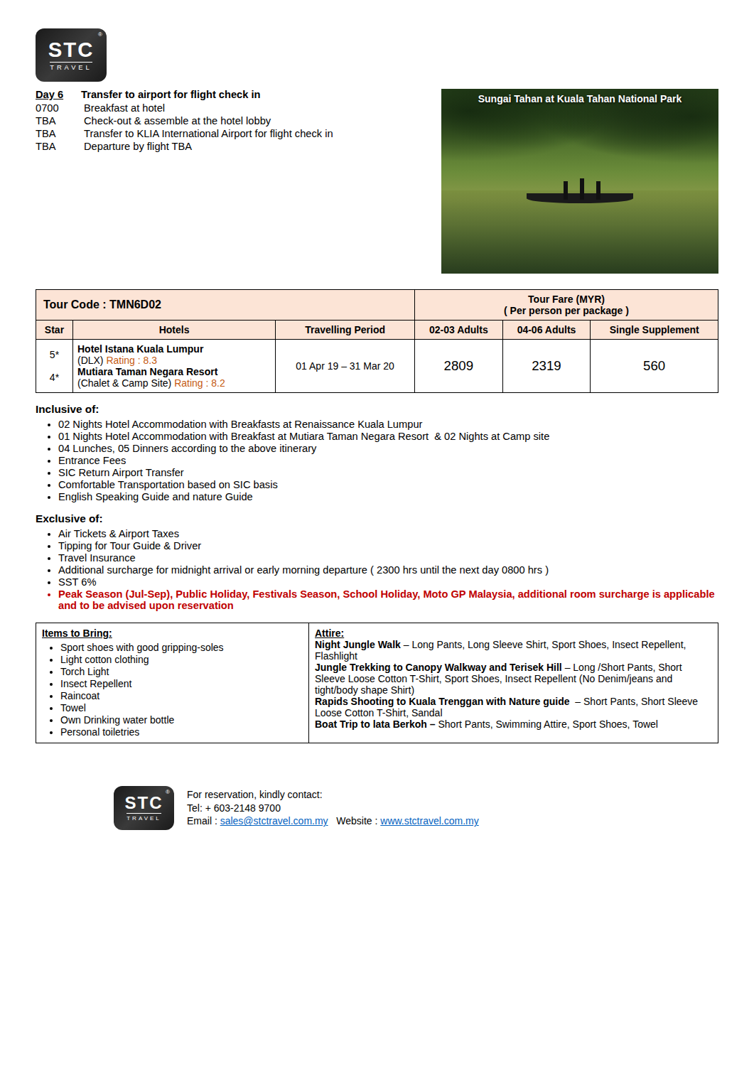®
STC
TRAVEL
Day 6 Transfer to airport for flight check in
| 0700 | Breakfast at hotel |
| TBA | Check-out & assemble at the hotel lobby |
| TBA | Transfer to KLIA International Airport for flight check in |
| TBA | Departure by flight TBA |
Sungai Tahan at Kuala Tahan National Park
| Tour Code : TMN6D02 | Tour Fare (MYR) ( Per person per package ) |
| --- | --- |
| Star | Hotels | Travelling Period | 02-03 Adults | 04-06 Adults | Single Supplement |
| 5* 4* | Hotel Istana Kuala Lumpur (DLX) Rating : 8.3 Mutiara Taman Negara Resort (Chalet & Camp Site) Rating : 8.2 | 01 Apr 19 – 31 Mar 20 | 2809 | 2319 | 560 |
Inclusive of:
02 Nights Hotel Accommodation with Breakfasts at Renaissance Kuala Lumpur
01 Nights Hotel Accommodation with Breakfast at Mutiara Taman Negara Resort & 02 Nights at Camp site
04 Lunches, 05 Dinners according to the above itinerary
Entrance Fees
SIC Return Airport Transfer
Comfortable Transportation based on SIC basis
English Speaking Guide and nature Guide
Exclusive of:
Air Tickets & Airport Taxes
Tipping for Tour Guide & Driver
Travel Insurance
Additional surcharge for midnight arrival or early morning departure ( 2300 hrs until the next day 0800 hrs )
SST 6%
Peak Season (Jul-Sep), Public Holiday, Festivals Season, School Holiday, Moto GP Malaysia, additional room surcharge is applicable and to be advised upon reservation
| Items to Bring: Sport shoes with good gripping-soles Light cotton clothing Torch Light Insect Repellent Raincoat Towel Own Drinking water bottle Personal toiletries | Attire: Night Jungle Walk – Long Pants, Long Sleeve Shirt, Sport Shoes, Insect Repellent, Flashlight Jungle Trekking to Canopy Walkway and Terisek Hill – Long /Short Pants, Short Sleeve Loose Cotton T-Shirt, Sport Shoes, Insect Repellent (No Denim/jeans and tight/body shape Shirt) Rapids Shooting to Kuala Trenggan with Nature guide – Short Pants, Short Sleeve Loose Cotton T-Shirt, Sandal Boat Trip to lata Berkoh – Short Pants, Swimming Attire, Sport Shoes, Towel |
®
STC
TRAVEL
For reservation, kindly contact:
Tel: + 603-2148 9700
Email : sales@stctravel.com.my Website : www.stctravel.com.my